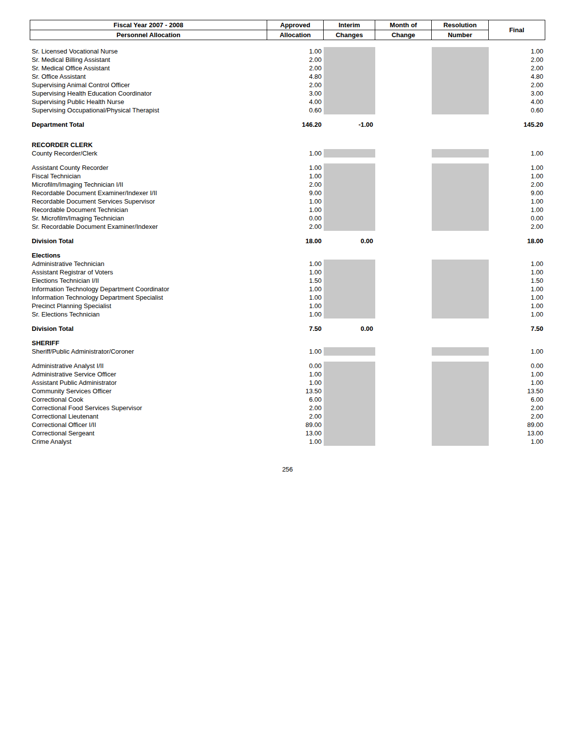| Fiscal Year 2007 - 2008 | Approved | Interim | Month of | Resolution | Final |
| Personnel Allocation | Allocation | Changes | Change | Number |
| Sr. Licensed Vocational Nurse | 1.00 | | | | 1.00 |
| Sr. Medical Billing Assistant | 2.00 | | | | 2.00 |
| Sr. Medical Office Assistant | 2.00 | | | | 2.00 |
| Sr. Office Assistant | 4.80 | | | | 4.80 |
| Supervising Animal Control Officer | 2.00 | | | | 2.00 |
| Supervising Health Education Coordinator | 3.00 | | | | 3.00 |
| Supervising Public Health Nurse | 4.00 | | | | 4.00 |
| Supervising Occupational/Physical Therapist | 0.60 | | | | 0.60 |
| Department Total | 146.20 | -1.00 | | | 145.20 |
| RECORDER CLERK | | | | | |
| County Recorder/Clerk | 1.00 | | | | 1.00 |
| Assistant County Recorder | 1.00 | | | | 1.00 |
| Fiscal Technician | 1.00 | | | | 1.00 |
| Microfilm/Imaging Technician I/II | 2.00 | | | | 2.00 |
| Recordable Document Examiner/Indexer I/II | 9.00 | | | | 9.00 |
| Recordable Document Services Supervisor | 1.00 | | | | 1.00 |
| Recordable Document Technician | 1.00 | | | | 1.00 |
| Sr. Microfilm/Imaging Technician | 0.00 | | | | 0.00 |
| Sr. Recordable Document Examiner/Indexer | 2.00 | | | | 2.00 |
| Division Total | 18.00 | 0.00 | | | 18.00 |
| Elections | | | | | |
| Administrative Technician | 1.00 | | | | 1.00 |
| Assistant Registrar of Voters | 1.00 | | | | 1.00 |
| Elections Technician I/II | 1.50 | | | | 1.50 |
| Information Technology Department Coordinator | 1.00 | | | | 1.00 |
| Information Technology Department Specialist | 1.00 | | | | 1.00 |
| Precinct Planning Specialist | 1.00 | | | | 1.00 |
| Sr. Elections Technician | 1.00 | | | | 1.00 |
| Division Total | 7.50 | 0.00 | | | 7.50 |
| SHERIFF | | | | | |
| Sheriff/Public Administrator/Coroner | 1.00 | | | | 1.00 |
| Administrative Analyst I/II | 0.00 | | | | 0.00 |
| Administrative Service Officer | 1.00 | | | | 1.00 |
| Assistant Public Administrator | 1.00 | | | | 1.00 |
| Community Services Officer | 13.50 | | | | 13.50 |
| Correctional Cook | 6.00 | | | | 6.00 |
| Correctional Food Services Supervisor | 2.00 | | | | 2.00 |
| Correctional Lieutenant | 2.00 | | | | 2.00 |
| Correctional Officer I/II | 89.00 | | | | 89.00 |
| Correctional Sergeant | 13.00 | | | | 13.00 |
| Crime Analyst | 1.00 | | | | 1.00 |
256